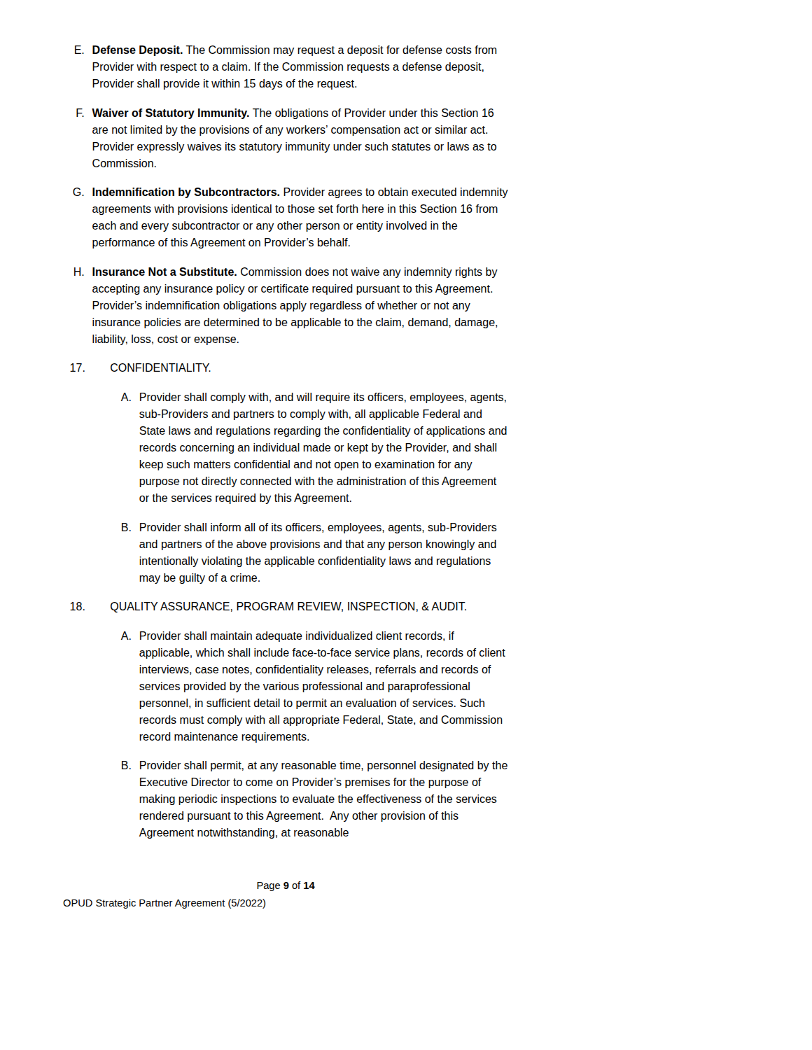Defense Deposit. The Commission may request a deposit for defense costs from Provider with respect to a claim. If the Commission requests a defense deposit, Provider shall provide it within 15 days of the request.
Waiver of Statutory Immunity. The obligations of Provider under this Section 16 are not limited by the provisions of any workers’ compensation act or similar act. Provider expressly waives its statutory immunity under such statutes or laws as to Commission.
Indemnification by Subcontractors. Provider agrees to obtain executed indemnity agreements with provisions identical to those set forth here in this Section 16 from each and every subcontractor or any other person or entity involved in the performance of this Agreement on Provider’s behalf.
Insurance Not a Substitute. Commission does not waive any indemnity rights by accepting any insurance policy or certificate required pursuant to this Agreement. Provider’s indemnification obligations apply regardless of whether or not any insurance policies are determined to be applicable to the claim, demand, damage, liability, loss, cost or expense.
CONFIDENTIALITY.
Provider shall comply with, and will require its officers, employees, agents, sub-Providers and partners to comply with, all applicable Federal and State laws and regulations regarding the confidentiality of applications and records concerning an individual made or kept by the Provider, and shall keep such matters confidential and not open to examination for any purpose not directly connected with the administration of this Agreement or the services required by this Agreement.
Provider shall inform all of its officers, employees, agents, sub-Providers and partners of the above provisions and that any person knowingly and intentionally violating the applicable confidentiality laws and regulations may be guilty of a crime.
QUALITY ASSURANCE, PROGRAM REVIEW, INSPECTION, & AUDIT.
Provider shall maintain adequate individualized client records, if applicable, which shall include face-to-face service plans, records of client interviews, case notes, confidentiality releases, referrals and records of services provided by the various professional and paraprofessional personnel, in sufficient detail to permit an evaluation of services. Such records must comply with all appropriate Federal, State, and Commission record maintenance requirements.
Provider shall permit, at any reasonable time, personnel designated by the Executive Director to come on Provider’s premises for the purpose of making periodic inspections to evaluate the effectiveness of the services rendered pursuant to this Agreement. Any other provision of this Agreement notwithstanding, at reasonable
Page 9 of 14
OPUD Strategic Partner Agreement (5/2022)